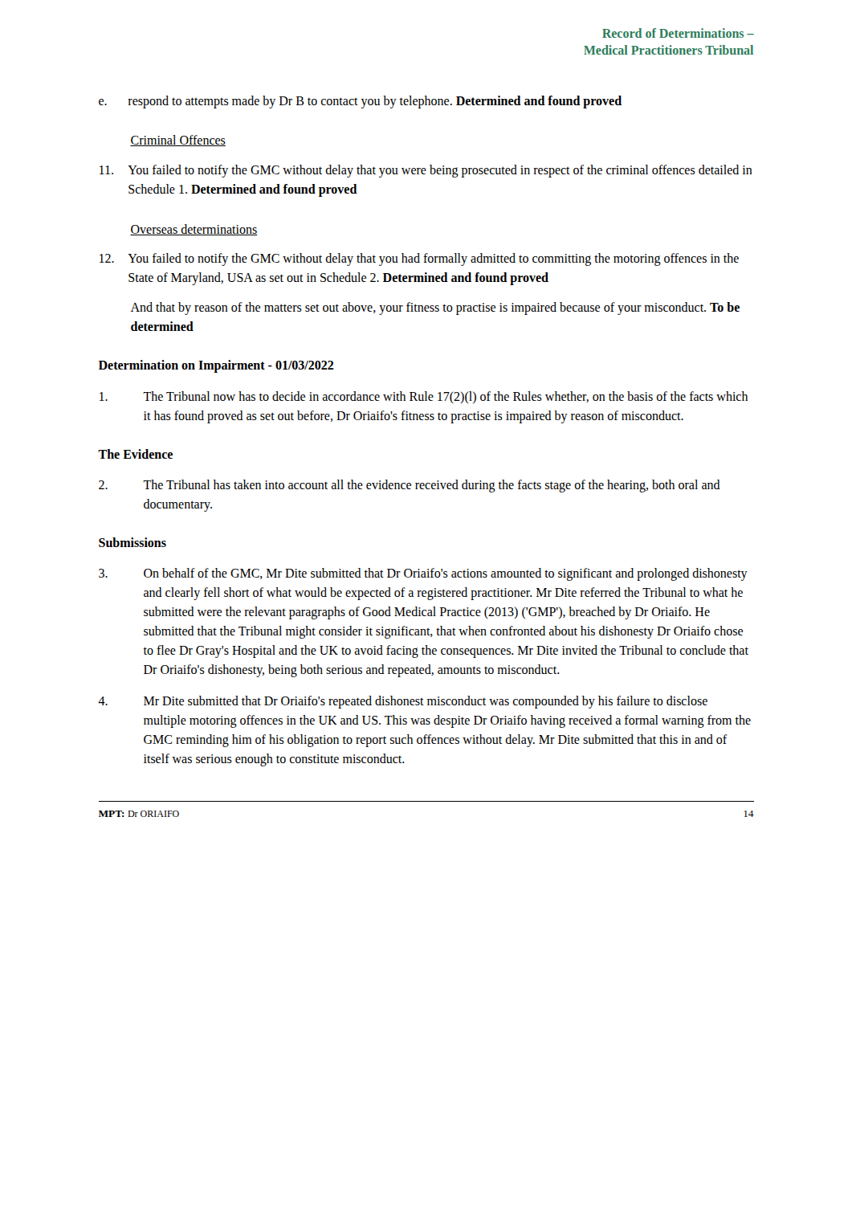Record of Determinations –
Medical Practitioners Tribunal
e. respond to attempts made by Dr B to contact you by telephone. Determined and found proved
Criminal Offences
11. You failed to notify the GMC without delay that you were being prosecuted in respect of the criminal offences detailed in Schedule 1. Determined and found proved
Overseas determinations
12. You failed to notify the GMC without delay that you had formally admitted to committing the motoring offences in the State of Maryland, USA as set out in Schedule 2. Determined and found proved
And that by reason of the matters set out above, your fitness to practise is impaired because of your misconduct. To be determined
Determination on Impairment - 01/03/2022
1. The Tribunal now has to decide in accordance with Rule 17(2)(l) of the Rules whether, on the basis of the facts which it has found proved as set out before, Dr Oriaifo's fitness to practise is impaired by reason of misconduct.
The Evidence
2. The Tribunal has taken into account all the evidence received during the facts stage of the hearing, both oral and documentary.
Submissions
3. On behalf of the GMC, Mr Dite submitted that Dr Oriaifo's actions amounted to significant and prolonged dishonesty and clearly fell short of what would be expected of a registered practitioner. Mr Dite referred the Tribunal to what he submitted were the relevant paragraphs of Good Medical Practice (2013) ('GMP'), breached by Dr Oriaifo. He submitted that the Tribunal might consider it significant, that when confronted about his dishonesty Dr Oriaifo chose to flee Dr Gray's Hospital and the UK to avoid facing the consequences. Mr Dite invited the Tribunal to conclude that Dr Oriaifo's dishonesty, being both serious and repeated, amounts to misconduct.
4. Mr Dite submitted that Dr Oriaifo's repeated dishonest misconduct was compounded by his failure to disclose multiple motoring offences in the UK and US. This was despite Dr Oriaifo having received a formal warning from the GMC reminding him of his obligation to report such offences without delay. Mr Dite submitted that this in and of itself was serious enough to constitute misconduct.
MPT: Dr ORIAIFO 14